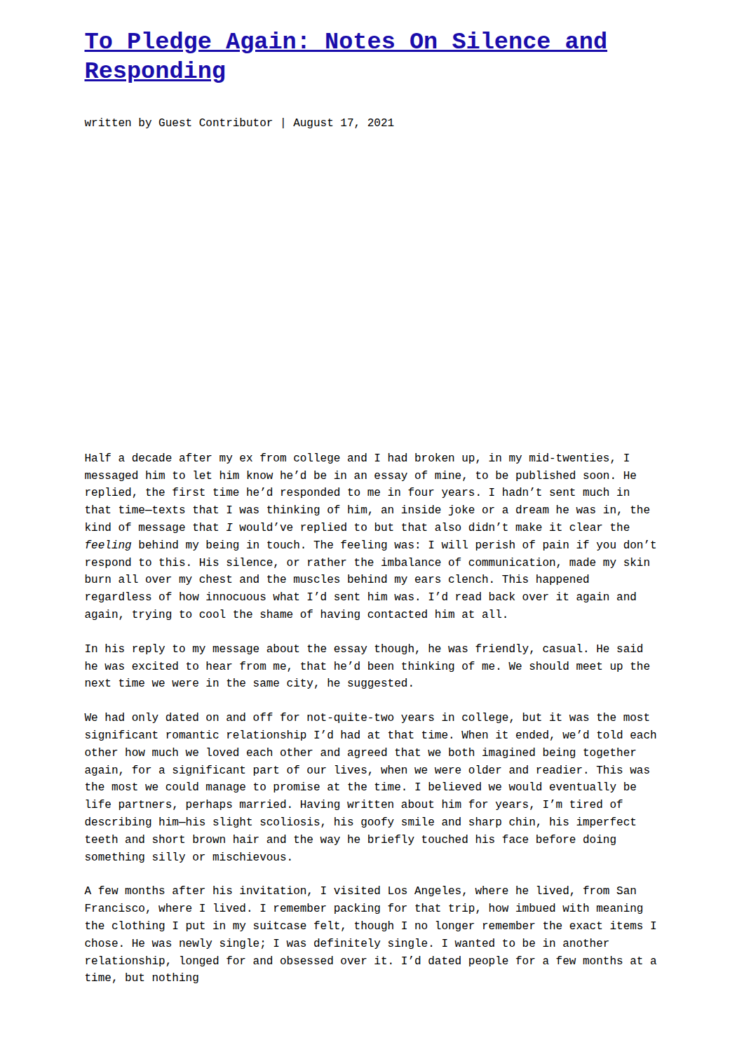To Pledge Again: Notes On Silence and Responding
written by Guest Contributor | August 17, 2021
Half a decade after my ex from college and I had broken up, in my mid-twenties, I messaged him to let him know he’d be in an essay of mine, to be published soon. He replied, the first time he’d responded to me in four years. I hadn’t sent much in that time—texts that I was thinking of him, an inside joke or a dream he was in, the kind of message that I would’ve replied to but that also didn’t make it clear the feeling behind my being in touch. The feeling was: I will perish of pain if you don’t respond to this. His silence, or rather the imbalance of communication, made my skin burn all over my chest and the muscles behind my ears clench. This happened regardless of how innocuous what I’d sent him was. I’d read back over it again and again, trying to cool the shame of having contacted him at all.
In his reply to my message about the essay though, he was friendly, casual. He said he was excited to hear from me, that he’d been thinking of me. We should meet up the next time we were in the same city, he suggested.
We had only dated on and off for not-quite-two years in college, but it was the most significant romantic relationship I’d had at that time. When it ended, we’d told each other how much we loved each other and agreed that we both imagined being together again, for a significant part of our lives, when we were older and readier. This was the most we could manage to promise at the time. I believed we would eventually be life partners, perhaps married. Having written about him for years, I’m tired of describing him—his slight scoliosis, his goofy smile and sharp chin, his imperfect teeth and short brown hair and the way he briefly touched his face before doing something silly or mischievous.
A few months after his invitation, I visited Los Angeles, where he lived, from San Francisco, where I lived. I remember packing for that trip, how imbued with meaning the clothing I put in my suitcase felt, though I no longer remember the exact items I chose. He was newly single; I was definitely single. I wanted to be in another relationship, longed for and obsessed over it. I’d dated people for a few months at a time, but nothing